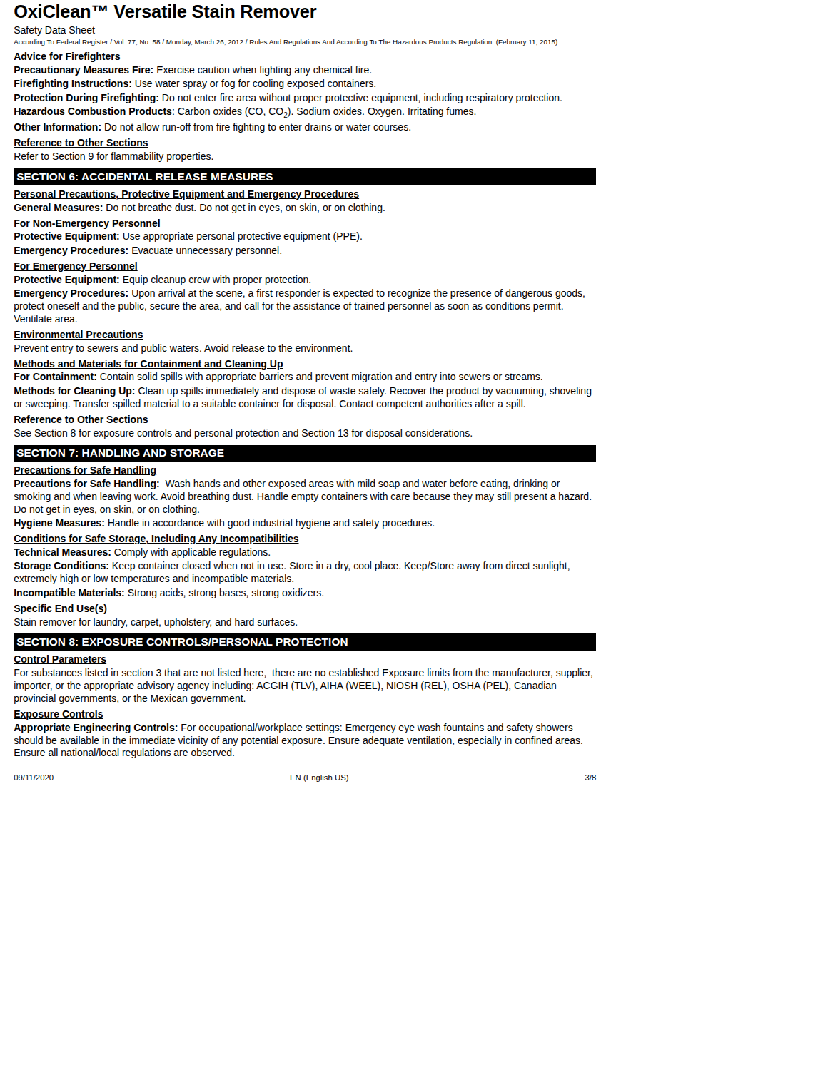OxiClean™ Versatile Stain Remover
Safety Data Sheet
According To Federal Register / Vol. 77, No. 58 / Monday, March 26, 2012 / Rules And Regulations And According To The Hazardous Products Regulation (February 11, 2015).
Advice for Firefighters
Precautionary Measures Fire: Exercise caution when fighting any chemical fire.
Firefighting Instructions: Use water spray or fog for cooling exposed containers.
Protection During Firefighting: Do not enter fire area without proper protective equipment, including respiratory protection.
Hazardous Combustion Products: Carbon oxides (CO, CO2). Sodium oxides. Oxygen. Irritating fumes.
Other Information: Do not allow run-off from fire fighting to enter drains or water courses.
Reference to Other Sections
Refer to Section 9 for flammability properties.
SECTION 6: ACCIDENTAL RELEASE MEASURES
Personal Precautions, Protective Equipment and Emergency Procedures
General Measures: Do not breathe dust. Do not get in eyes, on skin, or on clothing.
For Non-Emergency Personnel
Protective Equipment: Use appropriate personal protective equipment (PPE).
Emergency Procedures: Evacuate unnecessary personnel.
For Emergency Personnel
Protective Equipment: Equip cleanup crew with proper protection.
Emergency Procedures: Upon arrival at the scene, a first responder is expected to recognize the presence of dangerous goods, protect oneself and the public, secure the area, and call for the assistance of trained personnel as soon as conditions permit. Ventilate area.
Environmental Precautions
Prevent entry to sewers and public waters. Avoid release to the environment.
Methods and Materials for Containment and Cleaning Up
For Containment: Contain solid spills with appropriate barriers and prevent migration and entry into sewers or streams.
Methods for Cleaning Up: Clean up spills immediately and dispose of waste safely. Recover the product by vacuuming, shoveling or sweeping. Transfer spilled material to a suitable container for disposal. Contact competent authorities after a spill.
Reference to Other Sections
See Section 8 for exposure controls and personal protection and Section 13 for disposal considerations.
SECTION 7: HANDLING AND STORAGE
Precautions for Safe Handling
Precautions for Safe Handling: Wash hands and other exposed areas with mild soap and water before eating, drinking or smoking and when leaving work. Avoid breathing dust. Handle empty containers with care because they may still present a hazard. Do not get in eyes, on skin, or on clothing.
Hygiene Measures: Handle in accordance with good industrial hygiene and safety procedures.
Conditions for Safe Storage, Including Any Incompatibilities
Technical Measures: Comply with applicable regulations.
Storage Conditions: Keep container closed when not in use. Store in a dry, cool place. Keep/Store away from direct sunlight, extremely high or low temperatures and incompatible materials.
Incompatible Materials: Strong acids, strong bases, strong oxidizers.
Specific End Use(s)
Stain remover for laundry, carpet, upholstery, and hard surfaces.
SECTION 8: EXPOSURE CONTROLS/PERSONAL PROTECTION
Control Parameters
For substances listed in section 3 that are not listed here, there are no established Exposure limits from the manufacturer, supplier, importer, or the appropriate advisory agency including: ACGIH (TLV), AIHA (WEEL), NIOSH (REL), OSHA (PEL), Canadian provincial governments, or the Mexican government.
Exposure Controls
Appropriate Engineering Controls: For occupational/workplace settings: Emergency eye wash fountains and safety showers should be available in the immediate vicinity of any potential exposure. Ensure adequate ventilation, especially in confined areas. Ensure all national/local regulations are observed.
09/11/2020
EN (English US)
3/8